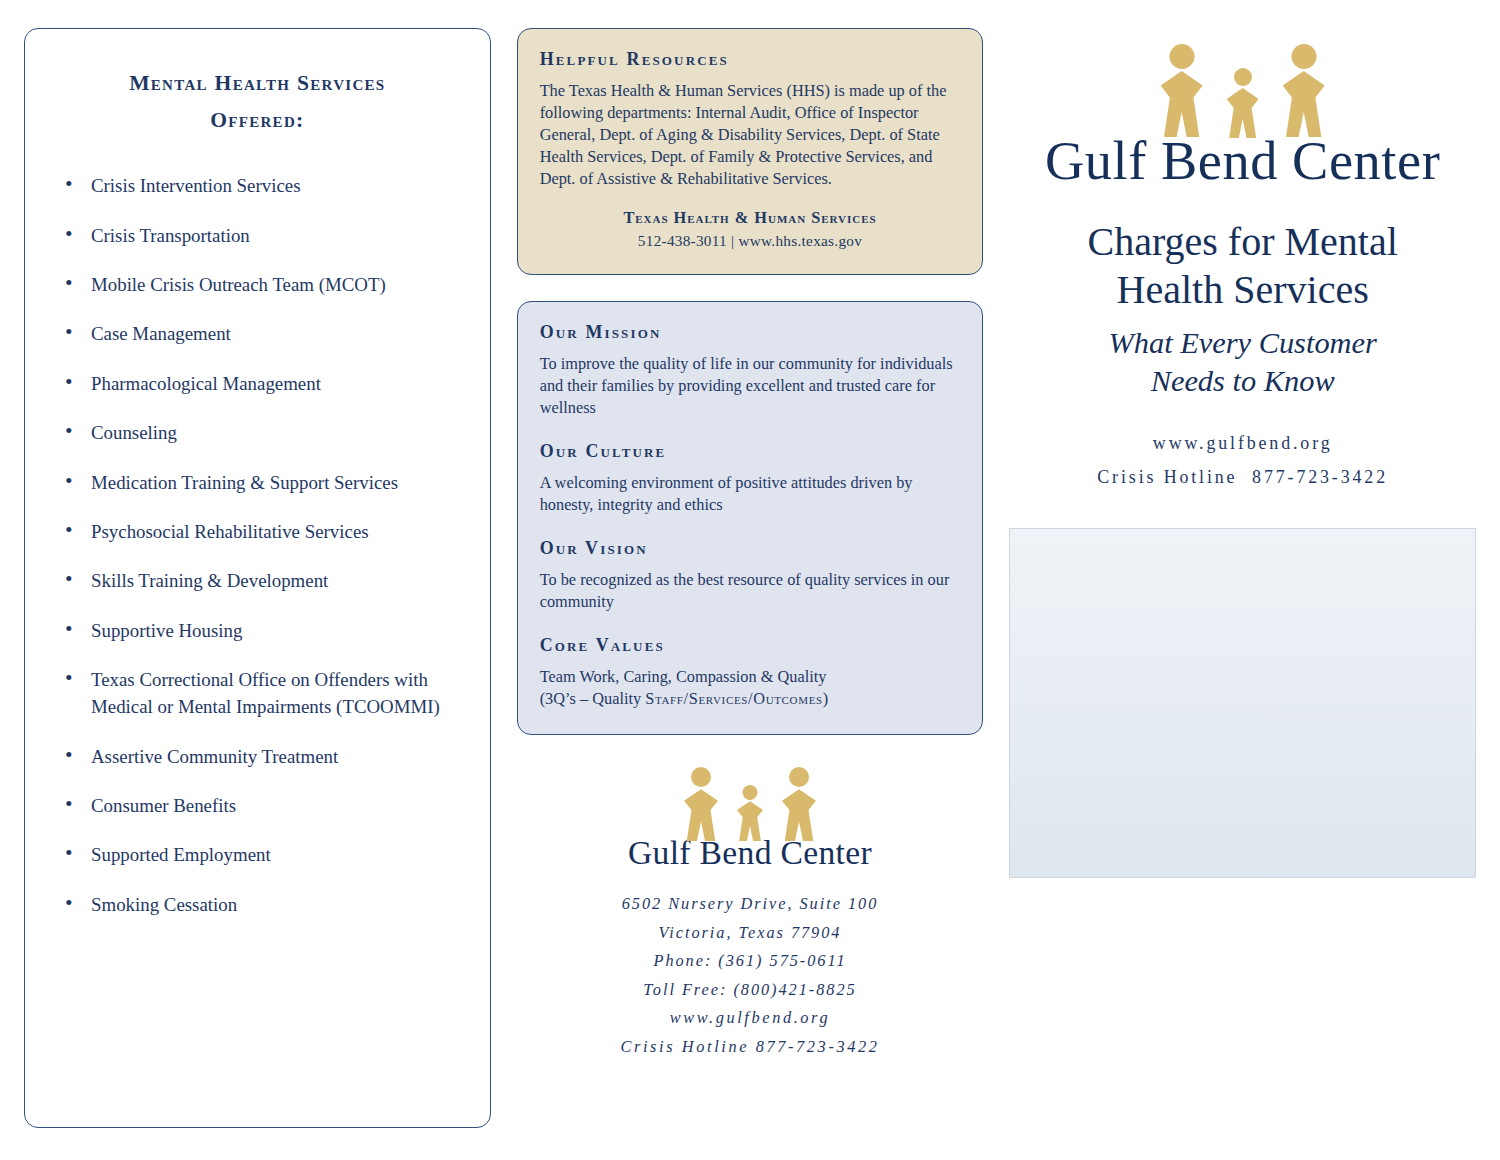Mental Health Services
Offered:
Crisis Intervention Services
Crisis Transportation
Mobile Crisis Outreach Team (MCOT)
Case Management
Pharmacological Management
Counseling
Medication Training & Support Services
Psychosocial Rehabilitative Services
Skills Training & Development
Supportive Housing
Texas Correctional Office on Offenders with Medical or Mental Impairments (TCOOMMI)
Assertive Community Treatment
Consumer Benefits
Supported Employment
Smoking Cessation
Helpful Resources
The Texas Health & Human Services (HHS) is made up of the following departments: Internal Audit, Office of Inspector General, Dept. of Aging & Disability Services, Dept. of State Health Services, Dept. of Family & Protective Services, and Dept. of Assistive & Rehabilitative Services.
Texas Health & Human Services 512-438-3011 | www.hhs.texas.gov
Our Mission
To improve the quality of life in our community for individuals and their families by providing excellent and trusted care for wellness
Our Culture
A welcoming environment of positive attitudes driven by honesty, integrity and ethics
Our Vision
To be recognized as the best resource of quality services in our community
Core Values
Team Work, Caring, Compassion & Quality
(3Q’s – Quality Staff/Services/Outcomes)
Gulf Bend Center
6502 Nursery Drive, Suite 100
Victoria, Texas 77904
Phone: (361) 575-0611
Toll Free: (800)421-8825
www.gulfbend.org
Crisis Hotline 877-723-3422
Gulf Bend Center
Charges for Mental
Health Services
What Every Customer
Needs to Know
www.gulfbend.org
Crisis Hotline 877-723-3422